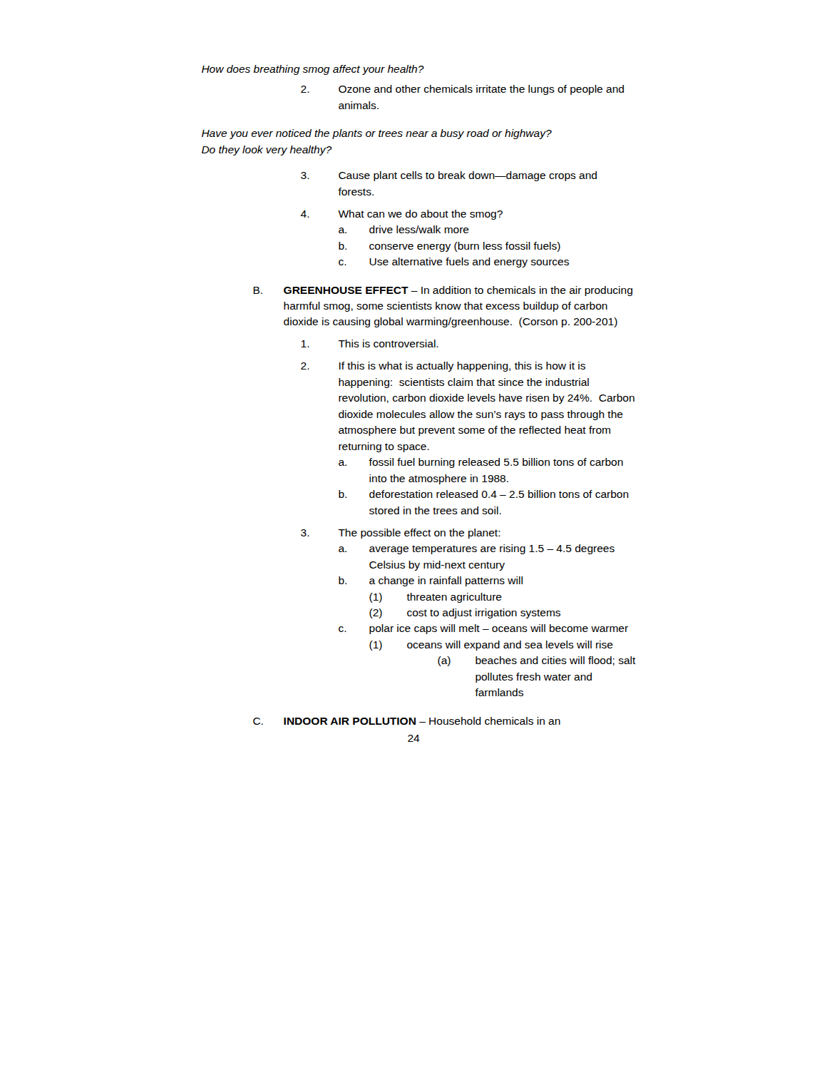How does breathing smog affect your health?
2.
Ozone and other chemicals irritate the lungs of people and animals.
Have you ever noticed the plants or trees near a busy road or highway?
Do they look very healthy?
3.
Cause plant cells to break down—damage crops and forests.
4.
What can we do about the smog?
a.
drive less/walk more
b.
conserve energy (burn less fossil fuels)
c.
Use alternative fuels and energy sources
B.
GREENHOUSE EFFECT – In addition to chemicals in the air producing harmful smog, some scientists know that excess buildup of carbon dioxide is causing global warming/greenhouse. (Corson p. 200-201)
1.
This is controversial.
2.
If this is what is actually happening, this is how it is happening: scientists claim that since the industrial revolution, carbon dioxide levels have risen by 24%. Carbon dioxide molecules allow the sun’s rays to pass through the atmosphere but prevent some of the reflected heat from returning to space.
a.
fossil fuel burning released 5.5 billion tons of carbon into the atmosphere in 1988.
b.
deforestation released 0.4 – 2.5 billion tons of carbon stored in the trees and soil.
3.
The possible effect on the planet:
a.
average temperatures are rising 1.5 – 4.5 degrees Celsius by mid-next century
b.
a change in rainfall patterns will
(1)
threaten agriculture
(2)
cost to adjust irrigation systems
c.
polar ice caps will melt – oceans will become warmer
(1)
oceans will expand and sea levels will rise
(a)
beaches and cities will flood; salt pollutes fresh water and farmlands
C.
INDOOR AIR POLLUTION – Household chemicals in an
24